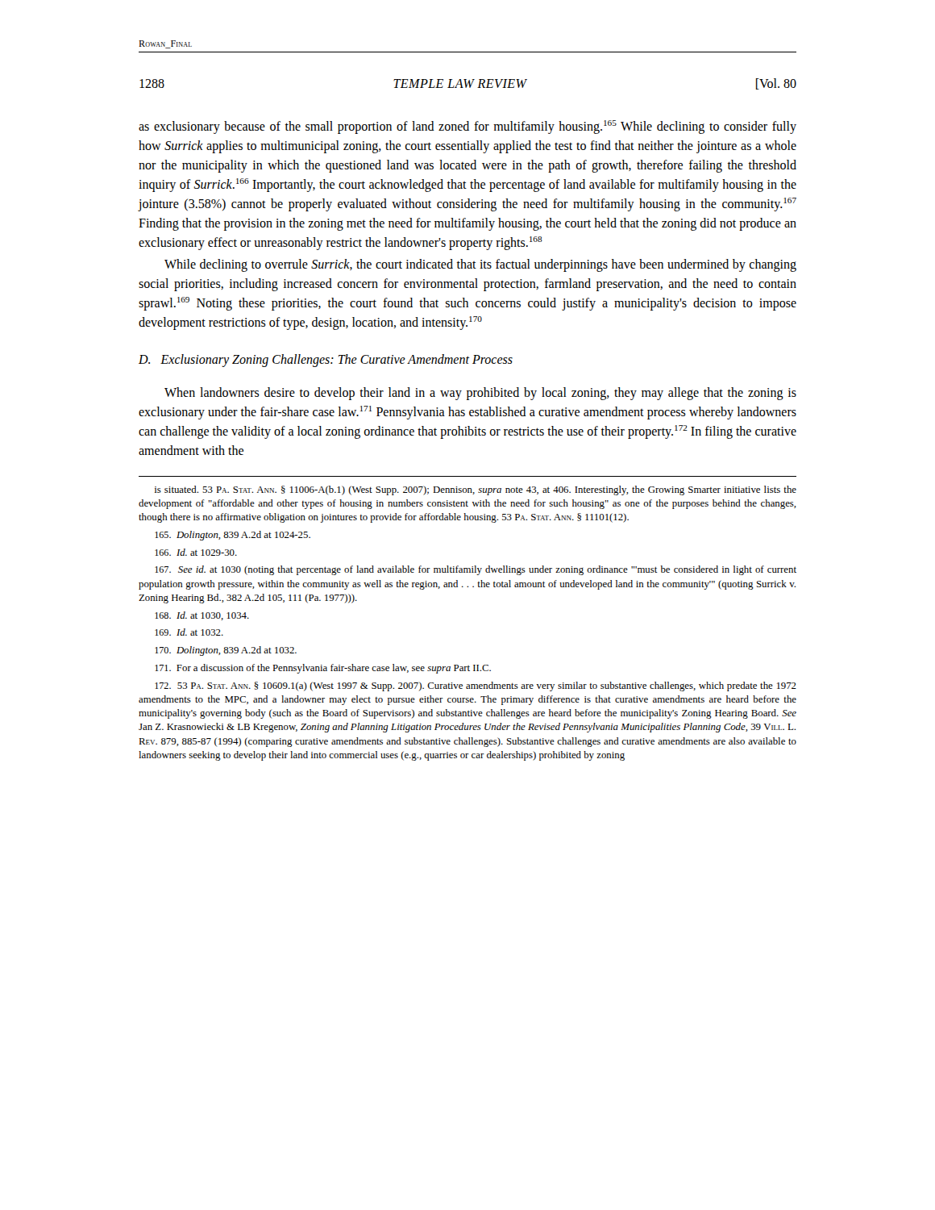Rowan_Final
1288 TEMPLE LAW REVIEW [Vol. 80
as exclusionary because of the small proportion of land zoned for multifamily housing.165 While declining to consider fully how Surrick applies to multimunicipal zoning, the court essentially applied the test to find that neither the jointure as a whole nor the municipality in which the questioned land was located were in the path of growth, therefore failing the threshold inquiry of Surrick.166 Importantly, the court acknowledged that the percentage of land available for multifamily housing in the jointure (3.58%) cannot be properly evaluated without considering the need for multifamily housing in the community.167 Finding that the provision in the zoning met the need for multifamily housing, the court held that the zoning did not produce an exclusionary effect or unreasonably restrict the landowner's property rights.168
While declining to overrule Surrick, the court indicated that its factual underpinnings have been undermined by changing social priorities, including increased concern for environmental protection, farmland preservation, and the need to contain sprawl.169 Noting these priorities, the court found that such concerns could justify a municipality's decision to impose development restrictions of type, design, location, and intensity.170
D. Exclusionary Zoning Challenges: The Curative Amendment Process
When landowners desire to develop their land in a way prohibited by local zoning, they may allege that the zoning is exclusionary under the fair-share case law.171 Pennsylvania has established a curative amendment process whereby landowners can challenge the validity of a local zoning ordinance that prohibits or restricts the use of their property.172 In filing the curative amendment with the
is situated. 53 Pa. Stat. Ann. § 11006-A(b.1) (West Supp. 2007); Dennison, supra note 43, at 406. Interestingly, the Growing Smarter initiative lists the development of "affordable and other types of housing in numbers consistent with the need for such housing" as one of the purposes behind the changes, though there is no affirmative obligation on jointures to provide for affordable housing. 53 Pa. Stat. Ann. § 11101(12).
165. Dolington, 839 A.2d at 1024-25.
166. Id. at 1029-30.
167. See id. at 1030 (noting that percentage of land available for multifamily dwellings under zoning ordinance "'must be considered in light of current population growth pressure, within the community as well as the region, and . . . the total amount of undeveloped land in the community'" (quoting Surrick v. Zoning Hearing Bd., 382 A.2d 105, 111 (Pa. 1977))).
168. Id. at 1030, 1034.
169. Id. at 1032.
170. Dolington, 839 A.2d at 1032.
171. For a discussion of the Pennsylvania fair-share case law, see supra Part II.C.
172. 53 Pa. Stat. Ann. § 10609.1(a) (West 1997 & Supp. 2007). Curative amendments are very similar to substantive challenges, which predate the 1972 amendments to the MPC, and a landowner may elect to pursue either course. The primary difference is that curative amendments are heard before the municipality's governing body (such as the Board of Supervisors) and substantive challenges are heard before the municipality's Zoning Hearing Board. See Jan Z. Krasnowiecki & LB Kregenow, Zoning and Planning Litigation Procedures Under the Revised Pennsylvania Municipalities Planning Code, 39 Vill. L. Rev. 879, 885-87 (1994) (comparing curative amendments and substantive challenges). Substantive challenges and curative amendments are also available to landowners seeking to develop their land into commercial uses (e.g., quarries or car dealerships) prohibited by zoning